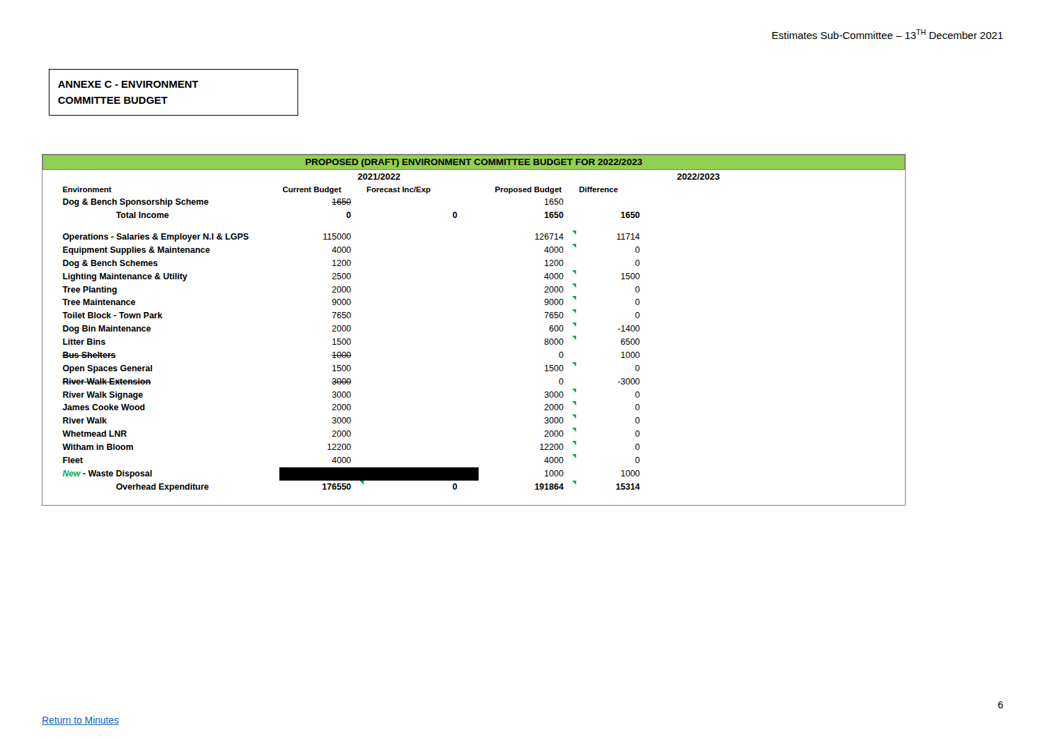Estimates Sub-Committee – 13TH December 2021
ANNEXE C - ENVIRONMENT
COMMITTEE BUDGET
| PROPOSED (DRAFT) ENVIRONMENT COMMITTEE BUDGET FOR 2022/2023 |
| | | | | 2021/2022 | | 2022/2023 |
| | Environment | | Current Budget | Forecast Inc/Exp | | Proposed Budget | Difference | |
| | Dog & Bench Sponsorship Scheme | | 1650 | | | 1650 | | |
| | | Total Income | | 0 | 0 | | 1650 | 1650 | |
| | Operations - Salaries & Employer N.I & LGPS | | 115000 | | | 126714 | 11714 | |
| | Equipment Supplies & Maintenance | | 4000 | | | 4000 | 0 | |
| | Dog & Bench Schemes | | 1200 | | | 1200 | 0 | |
| | Lighting Maintenance & Utility | | 2500 | | | 4000 | 1500 | |
| | Tree Planting | | 2000 | | | 2000 | 0 | |
| | Tree Maintenance | | 9000 | | | 9000 | 0 | |
| | Toilet Block - Town Park | | 7650 | | | 7650 | 0 | |
| | Dog Bin Maintenance | | 2000 | | | 600 | -1400 | |
| | Litter Bins | | 1500 | | | 8000 | 6500 | |
| | Bus Shelters | | 1000 | | | 0 | 1000 | |
| | Open Spaces General | | 1500 | | | 1500 | 0 | |
| | River Walk Extension | | 3000 | | | 0 | -3000 | |
| | River Walk Signage | | 3000 | | | 3000 | 0 | |
| | James Cooke Wood | | 2000 | | | 2000 | 0 | |
| | River Walk | | 3000 | | | 3000 | 0 | |
| | Whetmead LNR | | 2000 | | | 2000 | 0 | |
| | Witham in Bloom | | 12200 | | | 12200 | 0 | |
| | Fleet | | 4000 | | | 4000 | 0 | |
| | New - Waste Disposal | | | | | 1000 | 1000 | |
| | | Overhead Expenditure | | 176550 | 0 | | 191864 | 15314 | |
Return to Minutes
6